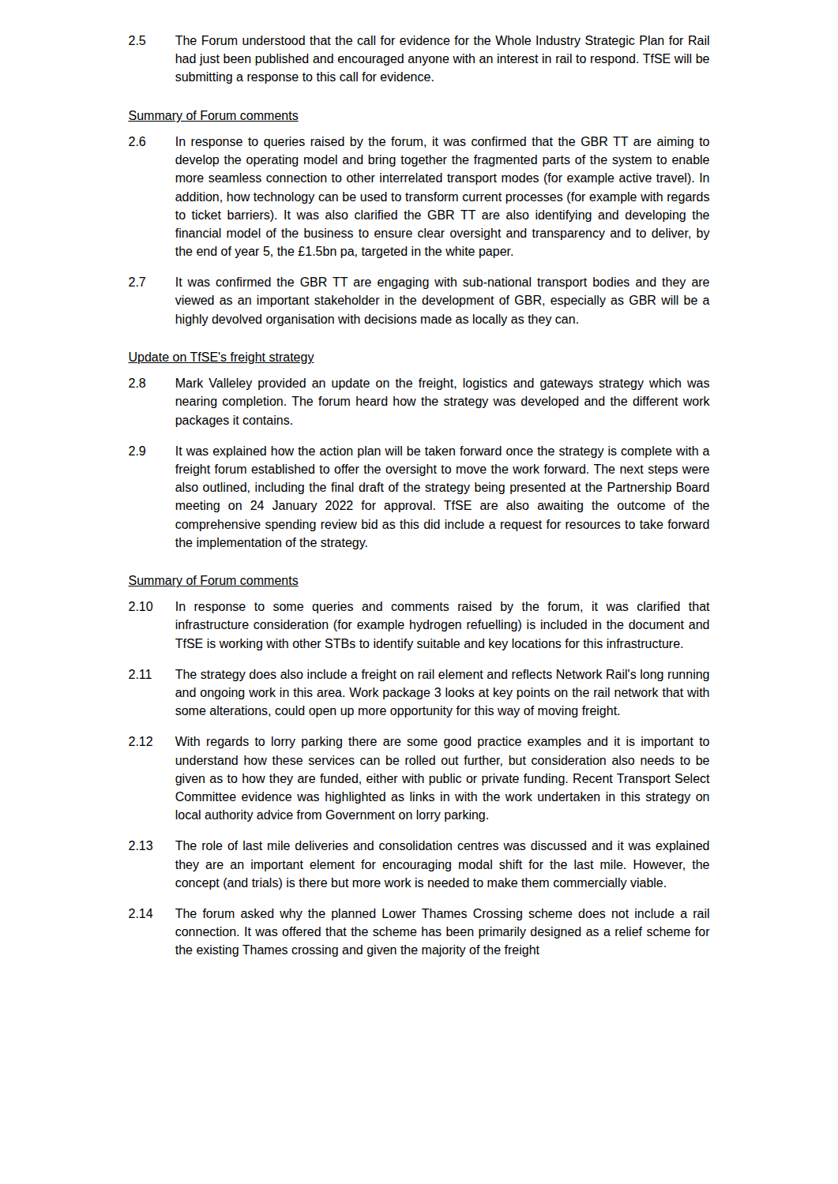2.5
The Forum understood that the call for evidence for the Whole Industry Strategic Plan for Rail had just been published and encouraged anyone with an interest in rail to respond. TfSE will be submitting a response to this call for evidence.
Summary of Forum comments
2.6
In response to queries raised by the forum, it was confirmed that the GBR TT are aiming to develop the operating model and bring together the fragmented parts of the system to enable more seamless connection to other interrelated transport modes (for example active travel). In addition, how technology can be used to transform current processes (for example with regards to ticket barriers). It was also clarified the GBR TT are also identifying and developing the financial model of the business to ensure clear oversight and transparency and to deliver, by the end of year 5, the £1.5bn pa, targeted in the white paper.
2.7
It was confirmed the GBR TT are engaging with sub-national transport bodies and they are viewed as an important stakeholder in the development of GBR, especially as GBR will be a highly devolved organisation with decisions made as locally as they can.
Update on TfSE's freight strategy
2.8
Mark Valleley provided an update on the freight, logistics and gateways strategy which was nearing completion. The forum heard how the strategy was developed and the different work packages it contains.
2.9
It was explained how the action plan will be taken forward once the strategy is complete with a freight forum established to offer the oversight to move the work forward. The next steps were also outlined, including the final draft of the strategy being presented at the Partnership Board meeting on 24 January 2022 for approval. TfSE are also awaiting the outcome of the comprehensive spending review bid as this did include a request for resources to take forward the implementation of the strategy.
Summary of Forum comments
2.10
In response to some queries and comments raised by the forum, it was clarified that infrastructure consideration (for example hydrogen refuelling) is included in the document and TfSE is working with other STBs to identify suitable and key locations for this infrastructure.
2.11
The strategy does also include a freight on rail element and reflects Network Rail's long running and ongoing work in this area. Work package 3 looks at key points on the rail network that with some alterations, could open up more opportunity for this way of moving freight.
2.12
With regards to lorry parking there are some good practice examples and it is important to understand how these services can be rolled out further, but consideration also needs to be given as to how they are funded, either with public or private funding. Recent Transport Select Committee evidence was highlighted as links in with the work undertaken in this strategy on local authority advice from Government on lorry parking.
2.13
The role of last mile deliveries and consolidation centres was discussed and it was explained they are an important element for encouraging modal shift for the last mile. However, the concept (and trials) is there but more work is needed to make them commercially viable.
2.14
The forum asked why the planned Lower Thames Crossing scheme does not include a rail connection. It was offered that the scheme has been primarily designed as a relief scheme for the existing Thames crossing and given the majority of the freight